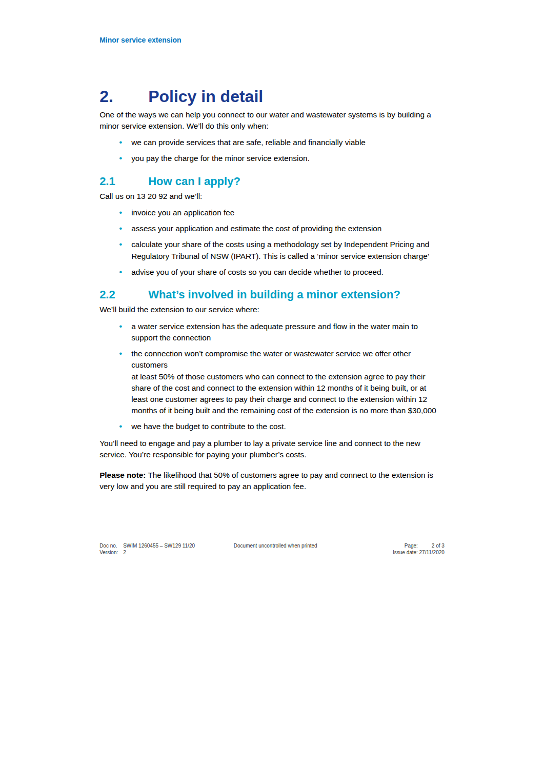Minor service extension
2. Policy in detail
One of the ways we can help you connect to our water and wastewater systems is by building a minor service extension. We’ll do this only when:
we can provide services that are safe, reliable and financially viable
you pay the charge for the minor service extension.
2.1 How can I apply?
Call us on 13 20 92 and we’ll:
invoice you an application fee
assess your application and estimate the cost of providing the extension
calculate your share of the costs using a methodology set by Independent Pricing and Regulatory Tribunal of NSW (IPART). This is called a ‘minor service extension charge’
advise you of your share of costs so you can decide whether to proceed.
2.2 What’s involved in building a minor extension?
We’ll build the extension to our service where:
a water service extension has the adequate pressure and flow in the water main to support the connection
the connection won’t compromise the water or wastewater service we offer other customers
at least 50% of those customers who can connect to the extension agree to pay their share of the cost and connect to the extension within 12 months of it being built, or at least one customer agrees to pay their charge and connect to the extension within 12 months of it being built and the remaining cost of the extension is no more than $30,000
we have the budget to contribute to the cost.
You’ll need to engage and pay a plumber to lay a private service line and connect to the new service. You’re responsible for paying your plumber’s costs.
Please note: The likelihood that 50% of customers agree to pay and connect to the extension is very low and you are still required to pay an application fee.
| Doc no. SWIM 1260455 – SW129 11/20 | Document uncontrolled when printed | Page: 2 of 3 |
| Version: 2 | Issue date: 27/11/2020 |